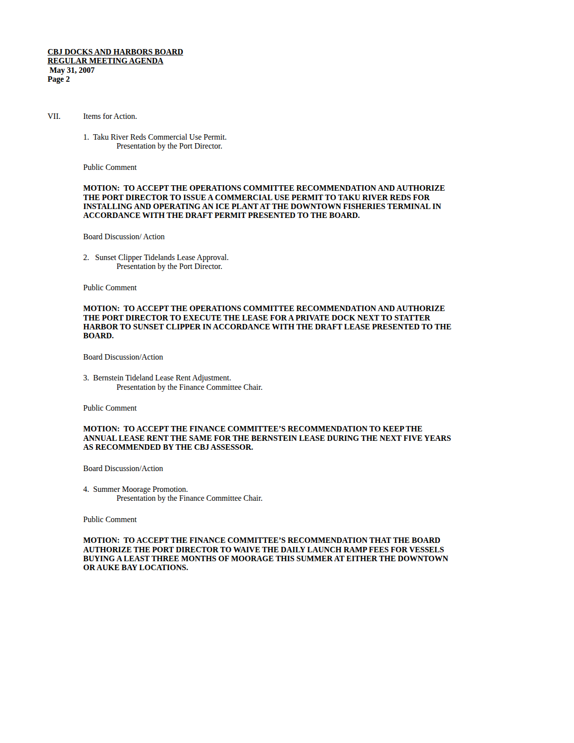CBJ DOCKS AND HARBORS BOARD
REGULAR MEETING AGENDA
May 31, 2007
Page 2
VII.
Items for Action.
1. Taku River Reds Commercial Use Permit.
Presentation by the Port Director.
Public Comment
MOTION: TO ACCEPT THE OPERATIONS COMMITTEE RECOMMENDATION AND AUTHORIZE THE PORT DIRECTOR TO ISSUE A COMMERCIAL USE PERMIT TO TAKU RIVER REDS FOR INSTALLING AND OPERATING AN ICE PLANT AT THE DOWNTOWN FISHERIES TERMINAL IN ACCORDANCE WITH THE DRAFT PERMIT PRESENTED TO THE BOARD.
Board Discussion/ Action
2. Sunset Clipper Tidelands Lease Approval.
Presentation by the Port Director.
Public Comment
MOTION: TO ACCEPT THE OPERATIONS COMMITTEE RECOMMENDATION AND AUTHORIZE THE PORT DIRECTOR TO EXECUTE THE LEASE FOR A PRIVATE DOCK NEXT TO STATTER HARBOR TO SUNSET CLIPPER IN ACCORDANCE WITH THE DRAFT LEASE PRESENTED TO THE BOARD.
Board Discussion/Action
3. Bernstein Tideland Lease Rent Adjustment.
Presentation by the Finance Committee Chair.
Public Comment
MOTION: TO ACCEPT THE FINANCE COMMITTEE’S RECOMMENDATION TO KEEP THE ANNUAL LEASE RENT THE SAME FOR THE BERNSTEIN LEASE DURING THE NEXT FIVE YEARS AS RECOMMENDED BY THE CBJ ASSESSOR.
Board Discussion/Action
4. Summer Moorage Promotion.
Presentation by the Finance Committee Chair.
Public Comment
MOTION: TO ACCEPT THE FINANCE COMMITTEE’S RECOMMENDATION THAT THE BOARD AUTHORIZE THE PORT DIRECTOR TO WAIVE THE DAILY LAUNCH RAMP FEES FOR VESSELS BUYING A LEAST THREE MONTHS OF MOORAGE THIS SUMMER AT EITHER THE DOWNTOWN OR AUKE BAY LOCATIONS.